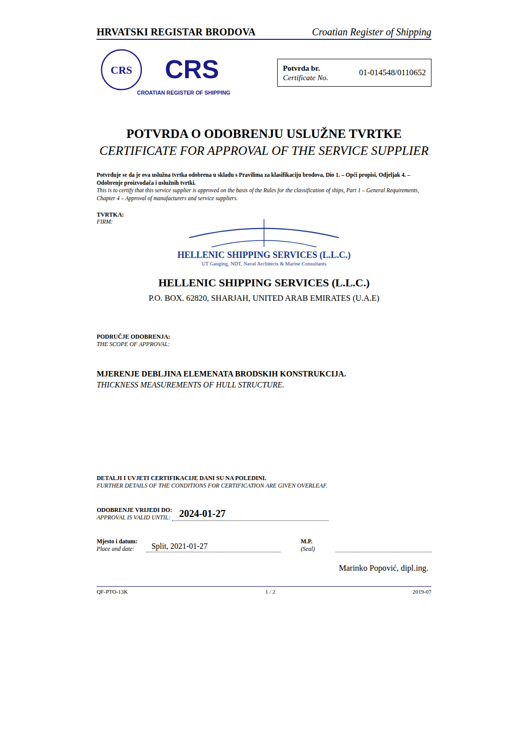HRVATSKI REGISTAR BRODOVA
Croatian Register of Shipping
Potvrda br. Certificate No.
01-014548/0110652
POTVRDA O ODOBRENJU USLUŽNE TVRTKE
CERTIFICATE FOR APPROVAL OF THE SERVICE SUPPLIER
Potvrđuje se da je ova uslužna tvrtka odobrena u skladu s Pravilima za klasifikaciju brodova, Dio 1. – Opći propisi, Odjeljak 4. – Odobrenje proizvođača i uslužnih tvrtki.
This is to certify that this service supplier is approved on the basis of the Rules for the classification of ships, Part 1 – General Requirements, Chapter 4 – Approval of manufacturers and service suppliers.
TVRTKA: FIRM:
HELLENIC SHIPPING SERVICES (L.L.C.)
P.O. BOX. 62820, SHARJAH, UNITED ARAB EMIRATES (U.A.E)
PODRUČJE ODOBRENJA: THE SCOPE OF APPROVAL:
MJERENJE DEBLJINA ELEMENATA BRODSKIH KONSTRUKCIJA.
THICKNESS MEASUREMENTS OF HULL STRUCTURE.
DETALJI I UVJETI CERTIFIKACIJE DANI SU NA POLEDINI. FURTHER DETAILS OF THE CONDITIONS FOR CERTIFICATION ARE GIVEN OVERLEAF.
ODOBRENJE VRIJEDI DO: APPROVAL IS VALID UNTIL:
2024-01-27
Mjesto i datum: Place and date:
Split, 2021-01-27
M.P. (Seal)
Marinko Popović, dipl.ing.
QF-PTO-13K
1 / 2
2019-07